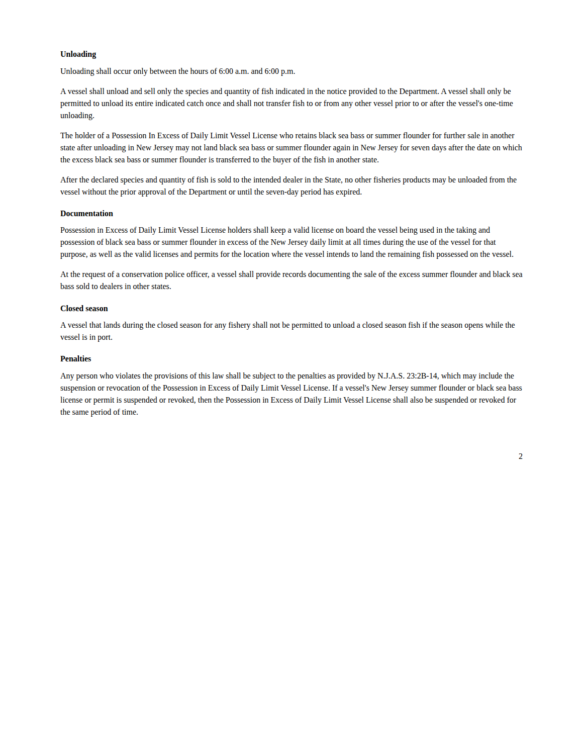Unloading
Unloading shall occur only between the hours of 6:00 a.m. and 6:00 p.m.
A vessel shall unload and sell only the species and quantity of fish indicated in the notice provided to the Department. A vessel shall only be permitted to unload its entire indicated catch once and shall not transfer fish to or from any other vessel prior to or after the vessel's one-time unloading.
The holder of a Possession In Excess of Daily Limit Vessel License who retains black sea bass or summer flounder for further sale in another state after unloading in New Jersey may not land black sea bass or summer flounder again in New Jersey for seven days after the date on which the excess black sea bass or summer flounder is transferred to the buyer of the fish in another state.
After the declared species and quantity of fish is sold to the intended dealer in the State, no other fisheries products may be unloaded from the vessel without the prior approval of the Department or until the seven-day period has expired.
Documentation
Possession in Excess of Daily Limit Vessel License holders shall keep a valid license on board the vessel being used in the taking and possession of black sea bass or summer flounder in excess of the New Jersey daily limit at all times during the use of the vessel for that purpose, as well as the valid licenses and permits for the location where the vessel intends to land the remaining fish possessed on the vessel.
At the request of a conservation police officer, a vessel shall provide records documenting the sale of the excess summer flounder and black sea bass sold to dealers in other states.
Closed season
A vessel that lands during the closed season for any fishery shall not be permitted to unload a closed season fish if the season opens while the vessel is in port.
Penalties
Any person who violates the provisions of this law shall be subject to the penalties as provided by N.J.A.S. 23:2B-14, which may include the suspension or revocation of the Possession in Excess of Daily Limit Vessel License. If a vessel's New Jersey summer flounder or black sea bass license or permit is suspended or revoked, then the Possession in Excess of Daily Limit Vessel License shall also be suspended or revoked for the same period of time.
2